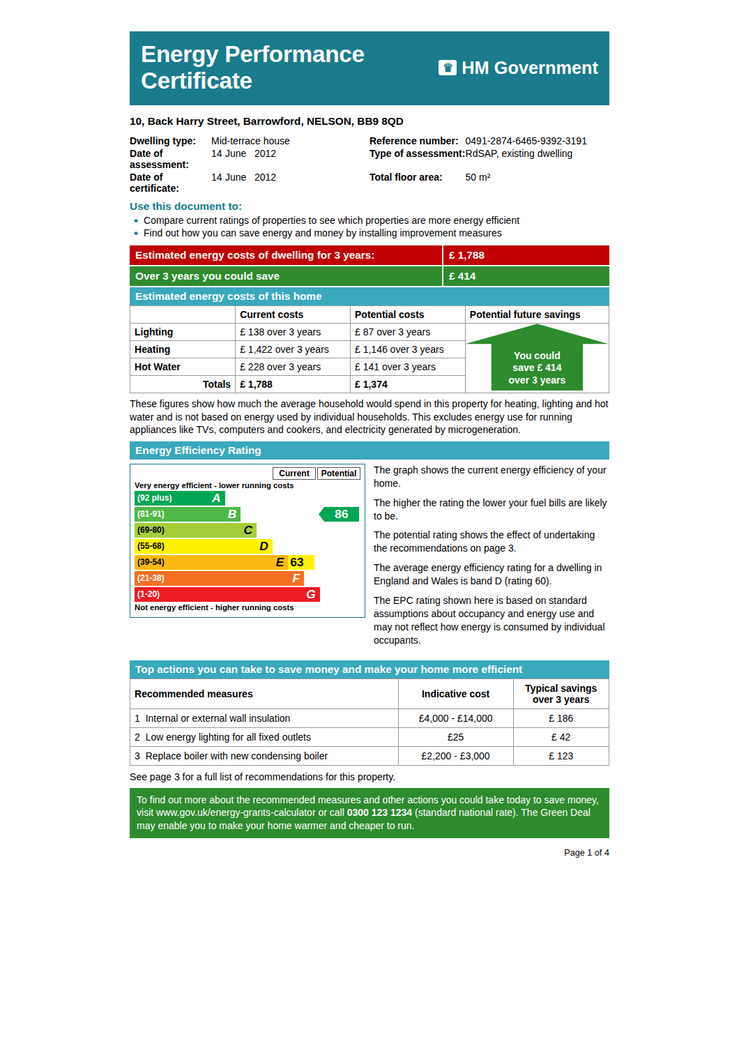Energy Performance Certificate
♛HM Government
10, Back Harry Street, Barrowford, NELSON, BB9 8QD
| Dwelling type: | Mid-terrace house | Reference number: | 0491-2874-6465-9392-3191 |
| Date of assessment: | 14 June 2012 | Type of assessment: | RdSAP, existing dwelling |
| Date of certificate: | 14 June 2012 | Total floor area: | 50 m² |
Use this document to:
Compare current ratings of properties to see which properties are more energy efficient
Find out how you can save energy and money by installing improvement measures
Estimated energy costs of dwelling for 3 years:
£ 1,788
Over 3 years you could save
£ 414
Estimated energy costs of this home
| | Current costs | Potential costs | Potential future savings |
| --- | --- | --- | --- |
| Lighting | £ 138 over 3 years | £ 87 over 3 years | You could save £ 414 over 3 years |
| Heating | £ 1,422 over 3 years | £ 1,146 over 3 years |
| Hot Water | £ 228 over 3 years | £ 141 over 3 years |
| Totals | £ 1,788 | £ 1,374 |
These figures show how much the average household would spend in this property for heating, lighting and hot water and is not based on energy used by individual households. This excludes energy use for running appliances like TVs, computers and cookers, and electricity generated by microgeneration.
Energy Efficiency Rating
Current
Potential
Very energy efficient - lower running costs
86
63
(92 plus)A
(81-91)B
(69-80)C
(55-68)D
(39-54)E
(21-38)F
(1-20)G
Not energy efficient - higher running costs
The graph shows the current energy efficiency of your home.
The higher the rating the lower your fuel bills are likely to be.
The potential rating shows the effect of undertaking the recommendations on page 3.
The average energy efficiency rating for a dwelling in England and Wales is band D (rating 60).
The EPC rating shown here is based on standard assumptions about occupancy and energy use and may not reflect how energy is consumed by individual occupants.
Top actions you can take to save money and make your home more efficient
| Recommended measures | Indicative cost | Typical savings over 3 years |
| --- | --- | --- |
| 1 Internal or external wall insulation | £4,000 - £14,000 | £ 186 |
| 2 Low energy lighting for all fixed outlets | £25 | £ 42 |
| 3 Replace boiler with new condensing boiler | £2,200 - £3,000 | £ 123 |
See page 3 for a full list of recommendations for this property.
To find out more about the recommended measures and other actions you could take today to save money, visit www.gov.uk/energy-grants-calculator or call 0300 123 1234 (standard national rate). The Green Deal may enable you to make your home warmer and cheaper to run.
Page 1 of 4